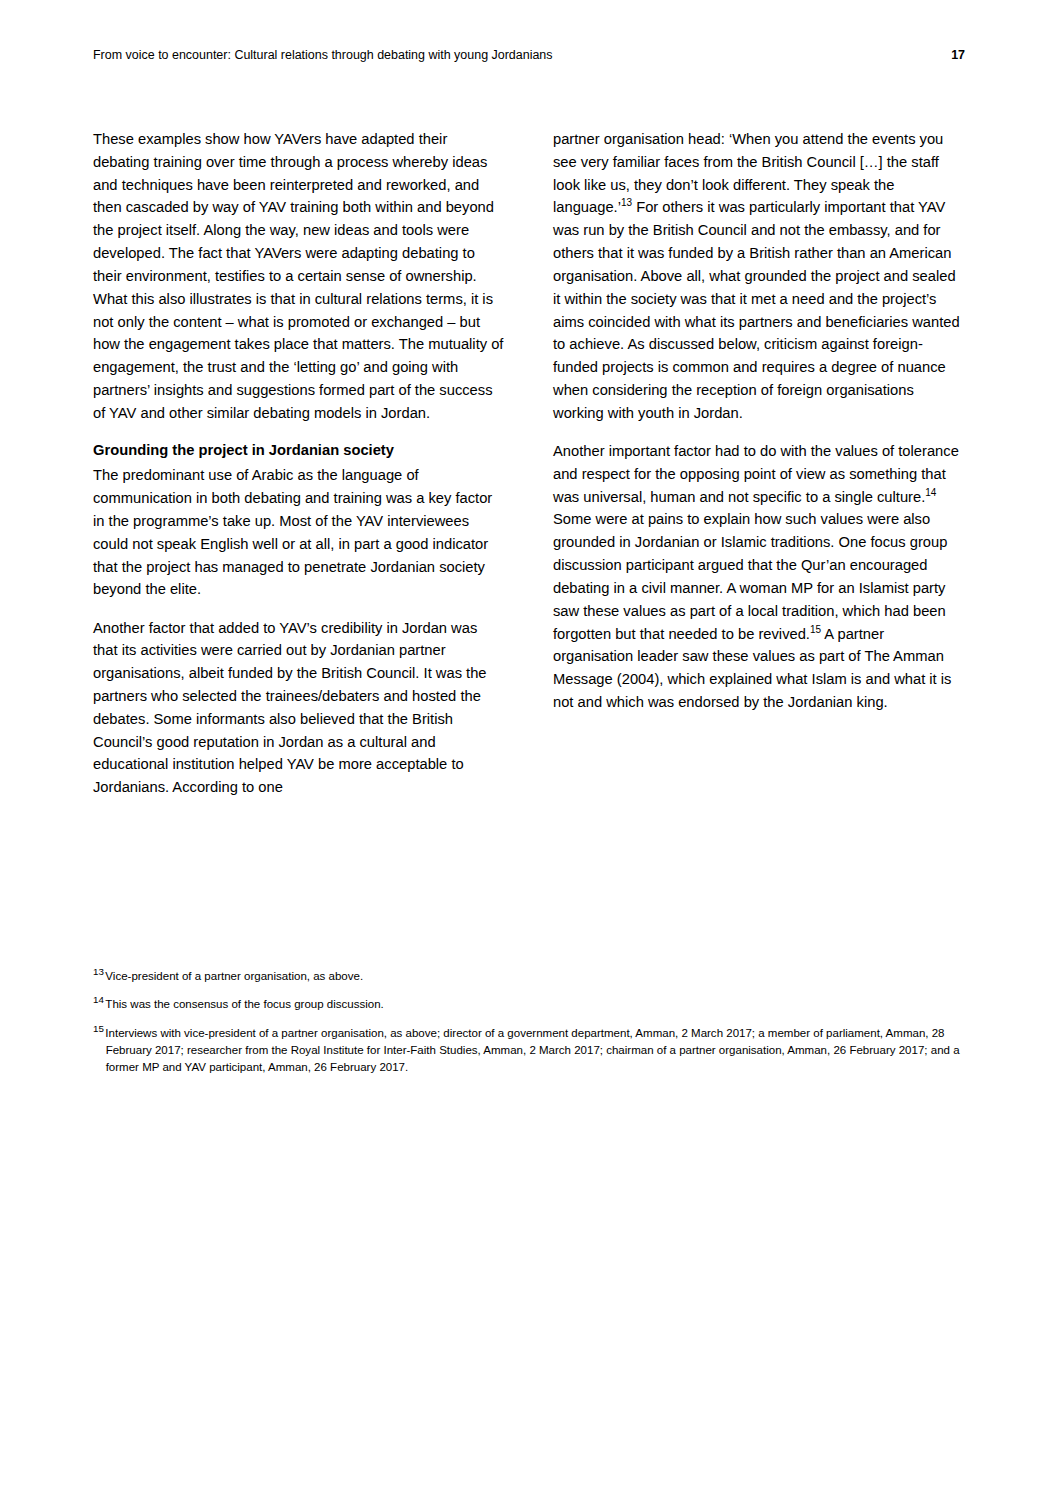From voice to encounter: Cultural relations through debating with young Jordanians 17
These examples show how YAVers have adapted their debating training over time through a process whereby ideas and techniques have been reinterpreted and reworked, and then cascaded by way of YAV training both within and beyond the project itself. Along the way, new ideas and tools were developed. The fact that YAVers were adapting debating to their environment, testifies to a certain sense of ownership. What this also illustrates is that in cultural relations terms, it is not only the content – what is promoted or exchanged – but how the engagement takes place that matters. The mutuality of engagement, the trust and the ‘letting go’ and going with partners’ insights and suggestions formed part of the success of YAV and other similar debating models in Jordan.
Grounding the project in Jordanian society
The predominant use of Arabic as the language of communication in both debating and training was a key factor in the programme’s take up. Most of the YAV interviewees could not speak English well or at all, in part a good indicator that the project has managed to penetrate Jordanian society beyond the elite.
Another factor that added to YAV’s credibility in Jordan was that its activities were carried out by Jordanian partner organisations, albeit funded by the British Council. It was the partners who selected the trainees/debaters and hosted the debates. Some informants also believed that the British Council’s good reputation in Jordan as a cultural and educational institution helped YAV be more acceptable to Jordanians. According to one
partner organisation head: ‘When you attend the events you see very familiar faces from the British Council […] the staff look like us, they don’t look different. They speak the language.’13 For others it was particularly important that YAV was run by the British Council and not the embassy, and for others that it was funded by a British rather than an American organisation. Above all, what grounded the project and sealed it within the society was that it met a need and the project’s aims coincided with what its partners and beneficiaries wanted to achieve. As discussed below, criticism against foreign-funded projects is common and requires a degree of nuance when considering the reception of foreign organisations working with youth in Jordan.
Another important factor had to do with the values of tolerance and respect for the opposing point of view as something that was universal, human and not specific to a single culture.14 Some were at pains to explain how such values were also grounded in Jordanian or Islamic traditions. One focus group discussion participant argued that the Qur’an encouraged debating in a civil manner. A woman MP for an Islamist party saw these values as part of a local tradition, which had been forgotten but that needed to be revived.15 A partner organisation leader saw these values as part of The Amman Message (2004), which explained what Islam is and what it is not and which was endorsed by the Jordanian king.
13 Vice-president of a partner organisation, as above.
14 This was the consensus of the focus group discussion.
15 Interviews with vice-president of a partner organisation, as above; director of a government department, Amman, 2 March 2017; a member of parliament, Amman, 28 February 2017; researcher from the Royal Institute for Inter-Faith Studies, Amman, 2 March 2017; chairman of a partner organisation, Amman, 26 February 2017; and a former MP and YAV participant, Amman, 26 February 2017.